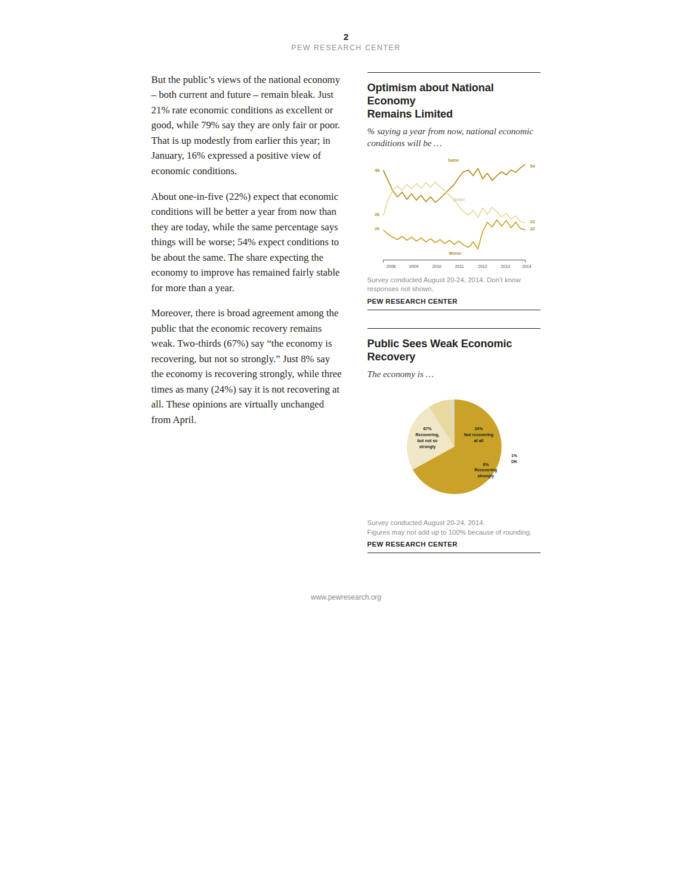2
PEW RESEARCH CENTER
But the public’s views of the national economy – both current and future – remain bleak. Just 21% rate economic conditions as excellent or good, while 79% say they are only fair or poor. That is up modestly from earlier this year; in January, 16% expressed a positive view of economic conditions.
About one-in-five (22%) expect that economic conditions will be better a year from now than they are today, while the same percentage says things will be worse; 54% expect conditions to be about the same. The share expecting the economy to improve has remained fairly stable for more than a year.
Moreover, there is broad agreement among the public that the economic recovery remains weak. Two-thirds (67%) say “the economy is recovering, but not so strongly.” Just 8% say the economy is recovering strongly, while three times as many (24%) say it is not recovering at all. These opinions are virtually unchanged from April.
Optimism about National Economy
Remains Limited
% saying a year from now, national economic conditions will be …
Same Better Worse 48 26 20 54 22 22 2008 2009 2010 2011 2012 2013 2014
Survey conducted August 20-24, 2014. Don’t know responses not shown.
PEW RESEARCH CENTER
Public Sees Weak Economic Recovery
The economy is …
67% Recovering, but not so strongly 24% Not recovering at all 8% Recovering strongly 1% DK
Survey conducted August 20-24, 2014.
Figures may not add up to 100% because of rounding.
PEW RESEARCH CENTER
www.pewresearch.org